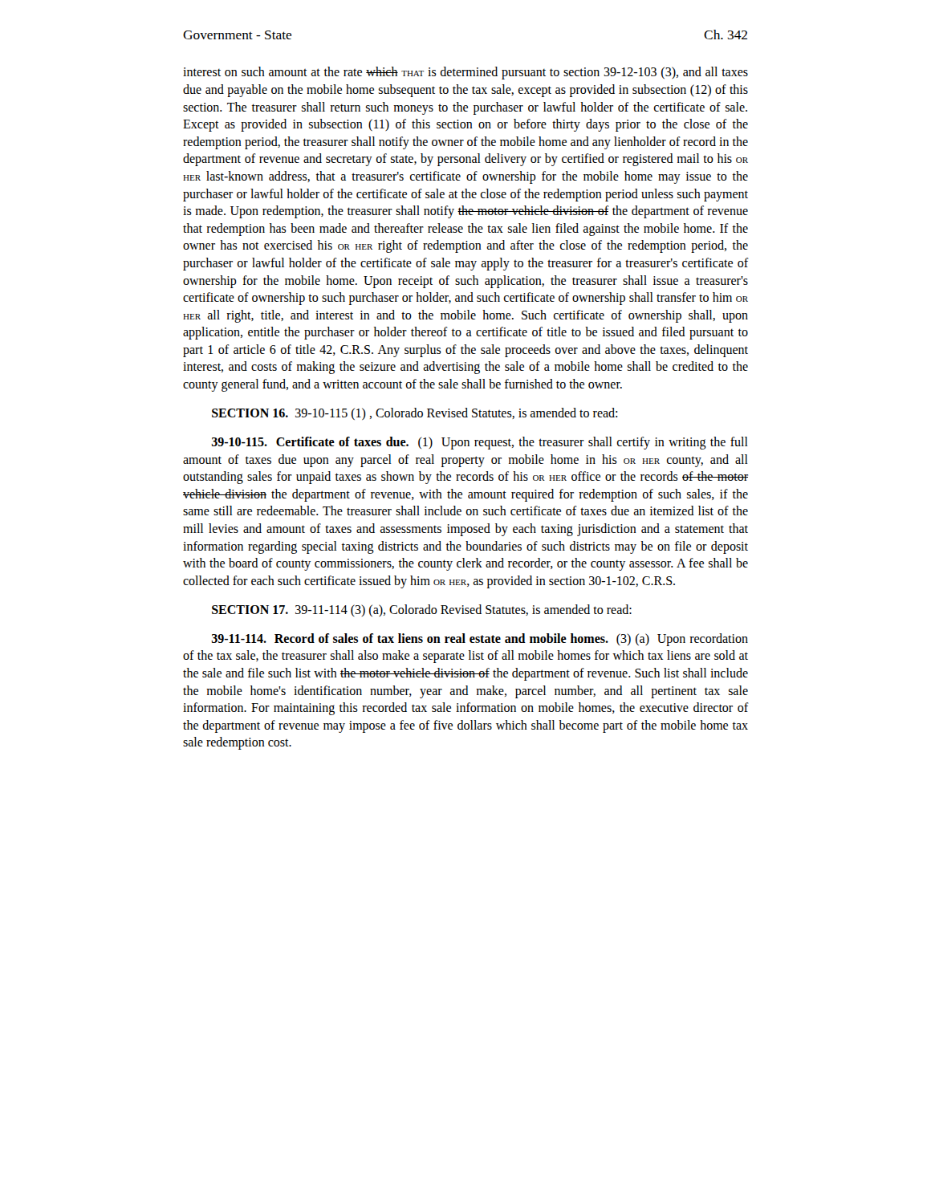Government - State Ch. 342
interest on such amount at the rate which that is determined pursuant to section 39-12-103 (3), and all taxes due and payable on the mobile home subsequent to the tax sale, except as provided in subsection (12) of this section. The treasurer shall return such moneys to the purchaser or lawful holder of the certificate of sale. Except as provided in subsection (11) of this section on or before thirty days prior to the close of the redemption period, the treasurer shall notify the owner of the mobile home and any lienholder of record in the department of revenue and secretary of state, by personal delivery or by certified or registered mail to his or her last-known address, that a treasurer's certificate of ownership for the mobile home may issue to the purchaser or lawful holder of the certificate of sale at the close of the redemption period unless such payment is made. Upon redemption, the treasurer shall notify the motor vehicle division of the department of revenue that redemption has been made and thereafter release the tax sale lien filed against the mobile home. If the owner has not exercised his or her right of redemption and after the close of the redemption period, the purchaser or lawful holder of the certificate of sale may apply to the treasurer for a treasurer's certificate of ownership for the mobile home. Upon receipt of such application, the treasurer shall issue a treasurer's certificate of ownership to such purchaser or holder, and such certificate of ownership shall transfer to him or her all right, title, and interest in and to the mobile home. Such certificate of ownership shall, upon application, entitle the purchaser or holder thereof to a certificate of title to be issued and filed pursuant to part 1 of article 6 of title 42, C.R.S. Any surplus of the sale proceeds over and above the taxes, delinquent interest, and costs of making the seizure and advertising the sale of a mobile home shall be credited to the county general fund, and a written account of the sale shall be furnished to the owner.
SECTION 16. 39-10-115 (1) , Colorado Revised Statutes, is amended to read:
39-10-115. Certificate of taxes due. (1) Upon request, the treasurer shall certify in writing the full amount of taxes due upon any parcel of real property or mobile home in his or her county, and all outstanding sales for unpaid taxes as shown by the records of his or her office or the records of the motor vehicle division the department of revenue, with the amount required for redemption of such sales, if the same still are redeemable. The treasurer shall include on such certificate of taxes due an itemized list of the mill levies and amount of taxes and assessments imposed by each taxing jurisdiction and a statement that information regarding special taxing districts and the boundaries of such districts may be on file or deposit with the board of county commissioners, the county clerk and recorder, or the county assessor. A fee shall be collected for each such certificate issued by him or her, as provided in section 30-1-102, C.R.S.
SECTION 17. 39-11-114 (3) (a), Colorado Revised Statutes, is amended to read:
39-11-114. Record of sales of tax liens on real estate and mobile homes. (3) (a) Upon recordation of the tax sale, the treasurer shall also make a separate list of all mobile homes for which tax liens are sold at the sale and file such list with the motor vehicle division of the department of revenue. Such list shall include the mobile home's identification number, year and make, parcel number, and all pertinent tax sale information. For maintaining this recorded tax sale information on mobile homes, the executive director of the department of revenue may impose a fee of five dollars which shall become part of the mobile home tax sale redemption cost.